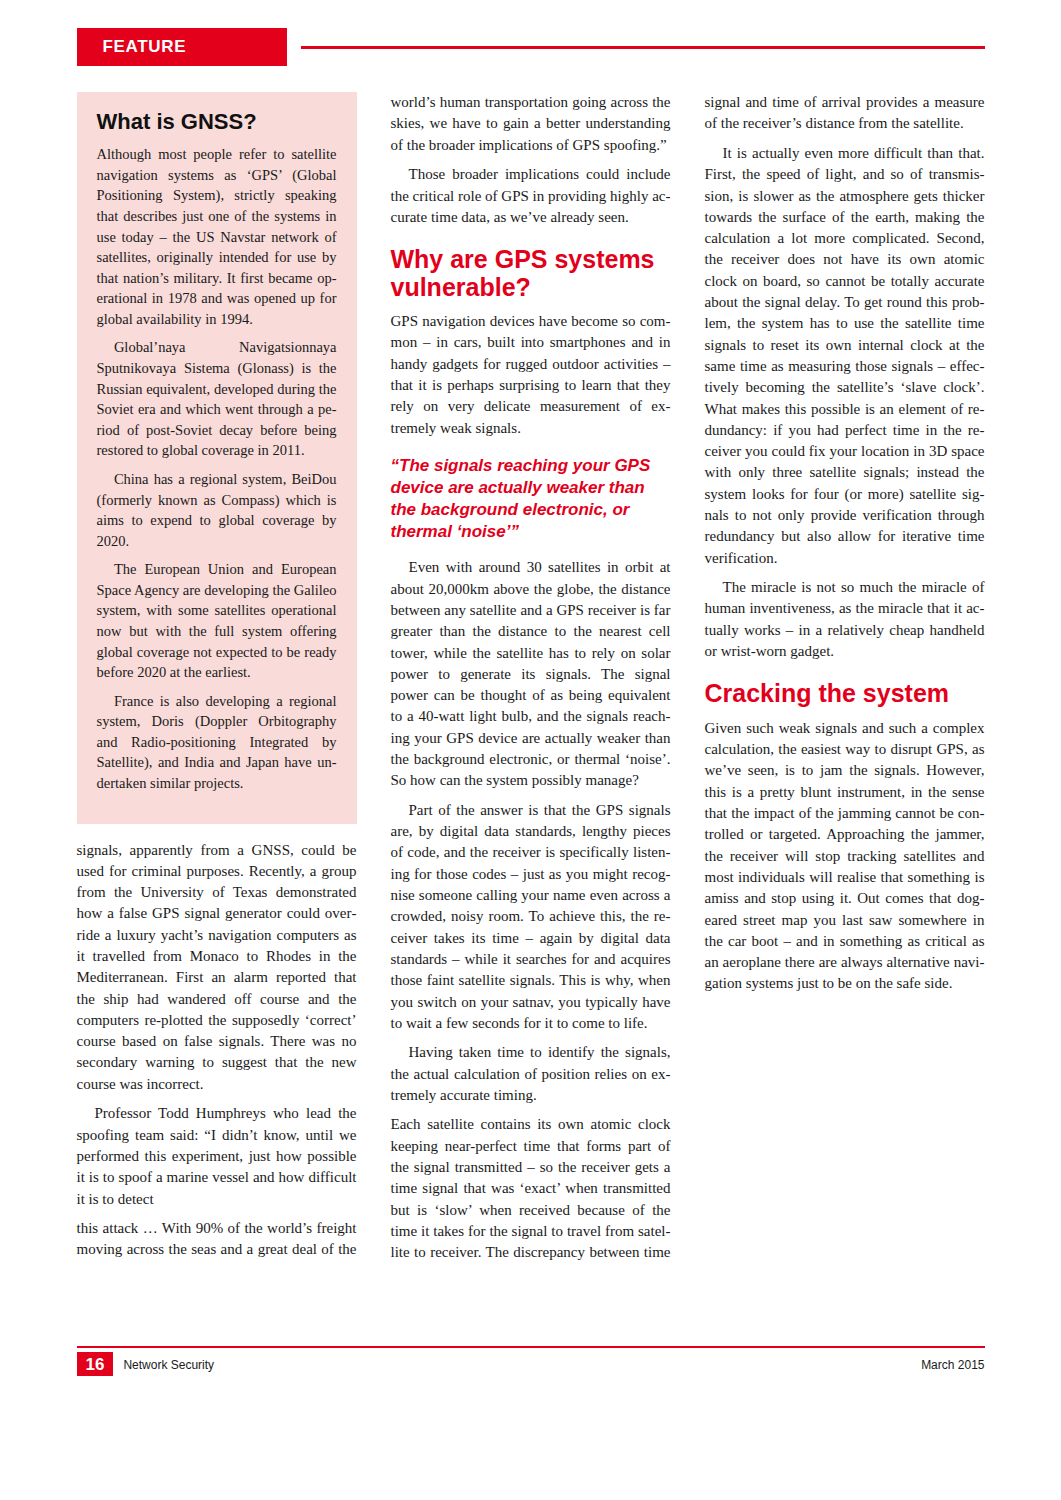FEATURE
What is GNSS?
Although most people refer to satellite navigation systems as ‘GPS’ (Global Positioning System), strictly speaking that describes just one of the systems in use today – the US Navstar network of satellites, originally intended for use by that nation’s military. It first became operational in 1978 and was opened up for global availability in 1994.
Global’naya Navigatsionnaya Sputnikovaya Sistema (Glonass) is the Russian equivalent, developed during the Soviet era and which went through a period of post-Soviet decay before being restored to global coverage in 2011.
China has a regional system, BeiDou (formerly known as Compass) which is aims to expend to global coverage by 2020.
The European Union and European Space Agency are developing the Galileo system, with some satellites operational now but with the full system offering global coverage not expected to be ready before 2020 at the earliest.
France is also developing a regional system, Doris (Doppler Orbitography and Radio-positioning Integrated by Satellite), and India and Japan have undertaken similar projects.
signals, apparently from a GNSS, could be used for criminal purposes. Recently, a group from the University of Texas demonstrated how a false GPS signal generator could override a luxury yacht’s navigation computers as it travelled from Monaco to Rhodes in the Mediterranean. First an alarm reported that the ship had wandered off course and the computers re-plotted the supposedly ‘correct’ course based on false signals. There was no secondary warning to suggest that the new course was incorrect.
Professor Todd Humphreys who lead the spoofing team said: “I didn’t know, until we performed this experiment, just how possible it is to spoof a marine vessel and how difficult it is to detect
this attack … With 90% of the world’s freight moving across the seas and a great deal of the world’s human transportation going across the skies, we have to gain a better understanding of the broader implications of GPS spoofing.”
Those broader implications could include the critical role of GPS in providing highly accurate time data, as we’ve already seen.
Why are GPS systems vulnerable?
GPS navigation devices have become so common – in cars, built into smartphones and in handy gadgets for rugged outdoor activities – that it is perhaps surprising to learn that they rely on very delicate measurement of extremely weak signals.
“The signals reaching your GPS device are actually weaker than the background electronic, or thermal ‘noise’”
Even with around 30 satellites in orbit at about 20,000km above the globe, the distance between any satellite and a GPS receiver is far greater than the distance to the nearest cell tower, while the satellite has to rely on solar power to generate its signals. The signal power can be thought of as being equivalent to a 40-watt light bulb, and the signals reaching your GPS device are actually weaker than the background electronic, or thermal ‘noise’. So how can the system possibly manage?
Part of the answer is that the GPS signals are, by digital data standards, lengthy pieces of code, and the receiver is specifically listening for those codes – just as you might recognise someone calling your name even across a crowded, noisy room. To achieve this, the receiver takes its time – again by digital data standards – while it searches for and acquires those faint satellite signals. This is why, when you switch on your satnav, you typically have to wait a few seconds for it to come to life.
Having taken time to identify the signals, the actual calculation of position relies on extremely accurate timing.
Each satellite contains its own atomic clock keeping near-perfect time that forms part of the signal transmitted – so the receiver gets a time signal that was ‘exact’ when transmitted but is ‘slow’ when received because of the time it takes for the signal to travel from satellite to receiver. The discrepancy between time signal and time of arrival provides a measure of the receiver’s distance from the satellite.
It is actually even more difficult than that. First, the speed of light, and so of transmission, is slower as the atmosphere gets thicker towards the surface of the earth, making the calculation a lot more complicated. Second, the receiver does not have its own atomic clock on board, so cannot be totally accurate about the signal delay. To get round this problem, the system has to use the satellite time signals to reset its own internal clock at the same time as measuring those signals – effectively becoming the satellite’s ‘slave clock’. What makes this possible is an element of redundancy: if you had perfect time in the receiver you could fix your location in 3D space with only three satellite signals; instead the system looks for four (or more) satellite signals to not only provide verification through redundancy but also allow for iterative time verification.
The miracle is not so much the miracle of human inventiveness, as the miracle that it actually works – in a relatively cheap handheld or wrist-worn gadget.
Cracking the system
Given such weak signals and such a complex calculation, the easiest way to disrupt GPS, as we’ve seen, is to jam the signals. However, this is a pretty blunt instrument, in the sense that the impact of the jamming cannot be controlled or targeted. Approaching the jammer, the receiver will stop tracking satellites and most individuals will realise that something is amiss and stop using it. Out comes that dog-eared street map you last saw somewhere in the car boot – and in something as critical as an aeroplane there are always alternative navigation systems just to be on the safe side.
16 Network Security
March 2015